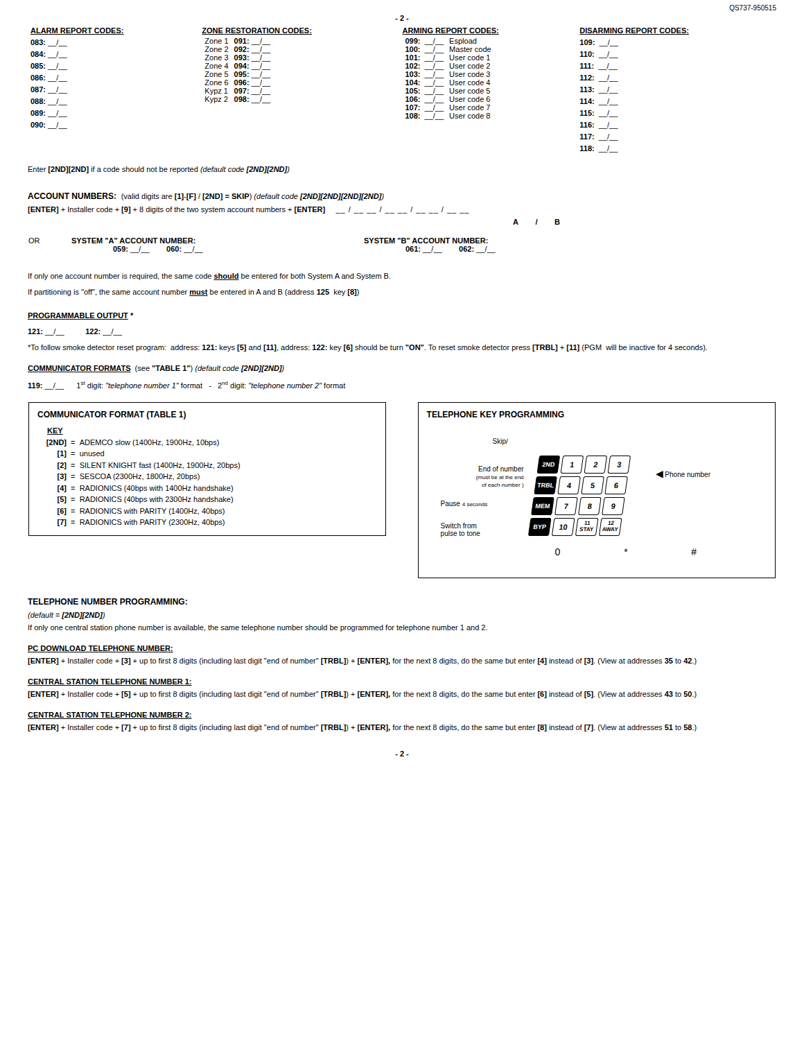QS737-950515 - 2 -
| ALARM REPORT CODES: | ZONE RESTORATION CODES: | ARMING REPORT CODES: | DISARMING REPORT CODES: |
| 083: __/__ 084: __/__ 085: __/__ 086: __/__ 087: __/__ 088: __/__ 089: __/__ 090: __/__ | / Zone 1 / 091: __/__ / / Zone 2 / 092: __/__ / / Zone 3 / 093: __/__ / / Zone 4 / 094: __/__ / / Zone 5 / 095: __/__ / / Zone 6 / 096: __/__ / / Kypz 1 / 097: __/__ / / Kypz 2 / 098: __/__ / | / 099: __/__ / Espload / / 100: __/__ / Master code / / 101: __/__ / User code 1 / / 102: __/__ / User code 2 / / 103: __/__ / User code 3 / / 104: __/__ / User code 4 / / 105: __/__ / User code 5 / / 106: __/__ / User code 6 / / 107: __/__ / User code 7 / / 108: __/__ / User code 8 / | 109: __/__ 110: __/__ 111: __/__ 112: __/__ 113: __/__ 114: __/__ 115: __/__ 116: __/__ 117: __/__ 118: __/__ |
Enter [2ND][2ND] if a code should not be reported (default code [2ND][2ND])
ACCOUNT NUMBERS: (valid digits are [1]-[F] / [2ND] = SKIP) (default code [2ND][2ND][2ND][2ND])
[ENTER] + Installer code + [9] + 8 digits of the two system account numbers + [ENTER] __ / __ __ / __ __ / __ __ / __ __
A / B
| OR | SYSTEM "A" ACCOUNT NUMBER: 059: __/__ 060: __/__ | SYSTEM "B" ACCOUNT NUMBER: 061: __/__ 062: __/__ |
If only one account number is required, the same code should be entered for both System A and System B.
If partitioning is "off", the same account number must be entered in A and B (address 125 key [8])
PROGRAMMABLE OUTPUT *
121: __/__ 122: __/__
*To follow smoke detector reset program: address: 121: keys [5] and [11], address: 122: key [6] should be turn "ON". To reset smoke detector press [TRBL] + [11] (PGM will be inactive for 4 seconds).
COMMUNICATOR FORMATS (see "TABLE 1") (default code [2ND][2ND])
119: __/__ 1st digit: "telephone number 1" format - 2nd digit: "telephone number 2" format
| COMMUNICATOR FORMAT (TABLE 1) KEY [2 ND ] = ADEMCO slow (1400Hz, 1900Hz, 10bps) [1] = unused [2] = SILENT KNIGHT fast (1400Hz, 1900Hz, 20bps) [3] = SESCOA (2300Hz, 1800Hz, 20bps) [4] = RADIONICS (40bps with 1400Hz handshake) [5] = RADIONICS (40bps with 2300Hz handshake) [6] = RADIONICS with PARITY (1400Hz, 40bps) [7] = RADIONICS with PARITY (2300Hz, 40bps) | | TELEPHONE KEY PROGRAMMING Skip \ End of number (must be at the end of each number ) Pause 4 seconds Switch from pulse to tone ◀ Phone number / 2ND / 1 / 2 / 3 / / TRBL / 4 / 5 / 6 / / MEM / 7 / 8 / 9 / / BYP / 10 / 11 STAY / 12 AWAY / 0 * # |
TELEPHONE NUMBER PROGRAMMING:
(default = [2ND][2ND])
If only one central station phone number is available, the same telephone number should be programmed for telephone number 1 and 2.
PC DOWNLOAD TELEPHONE NUMBER:
[ENTER] + Installer code + [3] + up to first 8 digits (including last digit "end of number" [TRBL]) + [ENTER], for the next 8 digits, do the same but enter [4] instead of [3]. (View at addresses 35 to 42.)
CENTRAL STATION TELEPHONE NUMBER 1:
[ENTER] + Installer code + [5] + up to first 8 digits (including last digit "end of number" [TRBL]) + [ENTER], for the next 8 digits, do the same but enter [6] instead of [5]. (View at addresses 43 to 50.)
CENTRAL STATION TELEPHONE NUMBER 2:
[ENTER] + Installer code + [7] + up to first 8 digits (including last digit "end of number" [TRBL]) + [ENTER], for the next 8 digits, do the same but enter [8] instead of [7]. (View at addresses 51 to 58.)
- 2 -